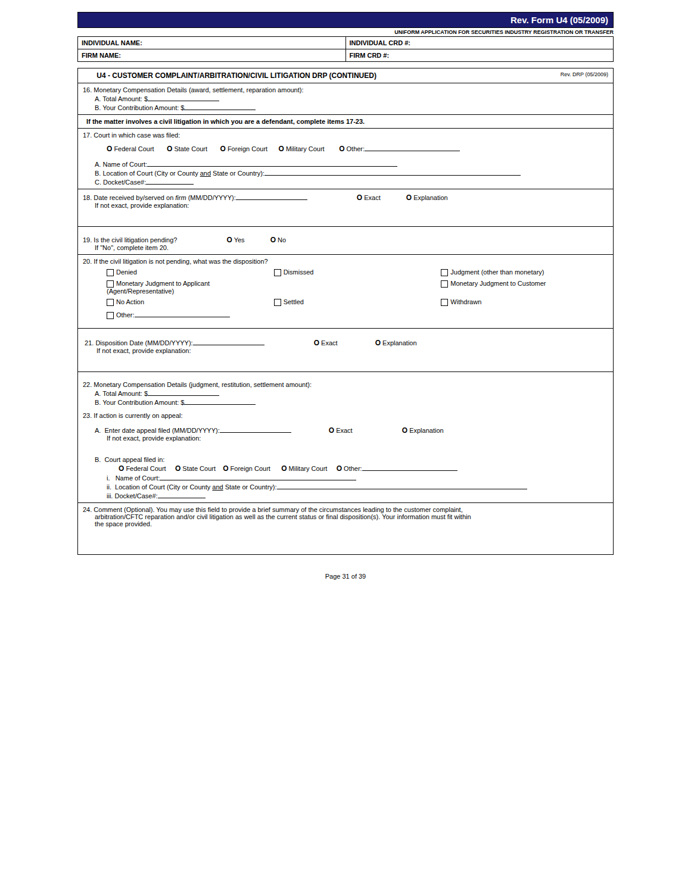Rev. Form U4 (05/2009)
UNIFORM APPLICATION FOR SECURITIES INDUSTRY REGISTRATION OR TRANSFER
| INDIVIDUAL NAME: | INDIVIDUAL CRD #: |
| FIRM NAME: | FIRM CRD #: |
| Rev. DRP (05/2009) U4 - CUSTOMER COMPLAINT/ARBITRATION/CIVIL LITIGATION DRP (CONTINUED) |
| 16. Monetary Compensation Details (award, settlement, reparation amount): A. Total Amount: $ B. Your Contribution Amount: $ |
| If the matter involves a civil litigation in which you are a defendant, complete items 17-23. |
| 17. Court in which case was filed: O Federal Court O State Court O Foreign Court O Military Court O Other: A. Name of Court: B. Location of Court (City or County and State or Country): C. Docket/Case#: |
| 18. Date received by/served on firm (MM/DD/YYYY): O Exact O Explanation If not exact, provide explanation: |
| 19. Is the civil litigation pending? O Yes O No If "No", complete item 20. |
| 20. If the civil litigation is not pending, what was the disposition? Denied Dismissed Judgment (other than monetary) Monetary Judgment to Applicant (Agent/Representative) Monetary Judgment to Customer No Action Settled Withdrawn Other: |
| 21. Disposition Date (MM/DD/YYYY): O Exact O Explanation If not exact, provide explanation: |
| 22. Monetary Compensation Details (judgment, restitution, settlement amount): A. Total Amount: $ B. Your Contribution Amount: $ 23. If action is currently on appeal: A. Enter date appeal filed (MM/DD/YYYY): O Exact O Explanation If not exact, provide explanation: B. Court appeal filed in: O Federal Court O State Court O Foreign Court O Military Court O Other: i. Name of Court: ii. Location of Court (City or County and State or Country): iii. Docket/Case#: |
| 24. Comment (Optional). You may use this field to provide a brief summary of the circumstances leading to the customer complaint, arbitration/CFTC reparation and/or civil litigation as well as the current status or final disposition(s). Your information must fit within the space provided. |
Page 31 of 39